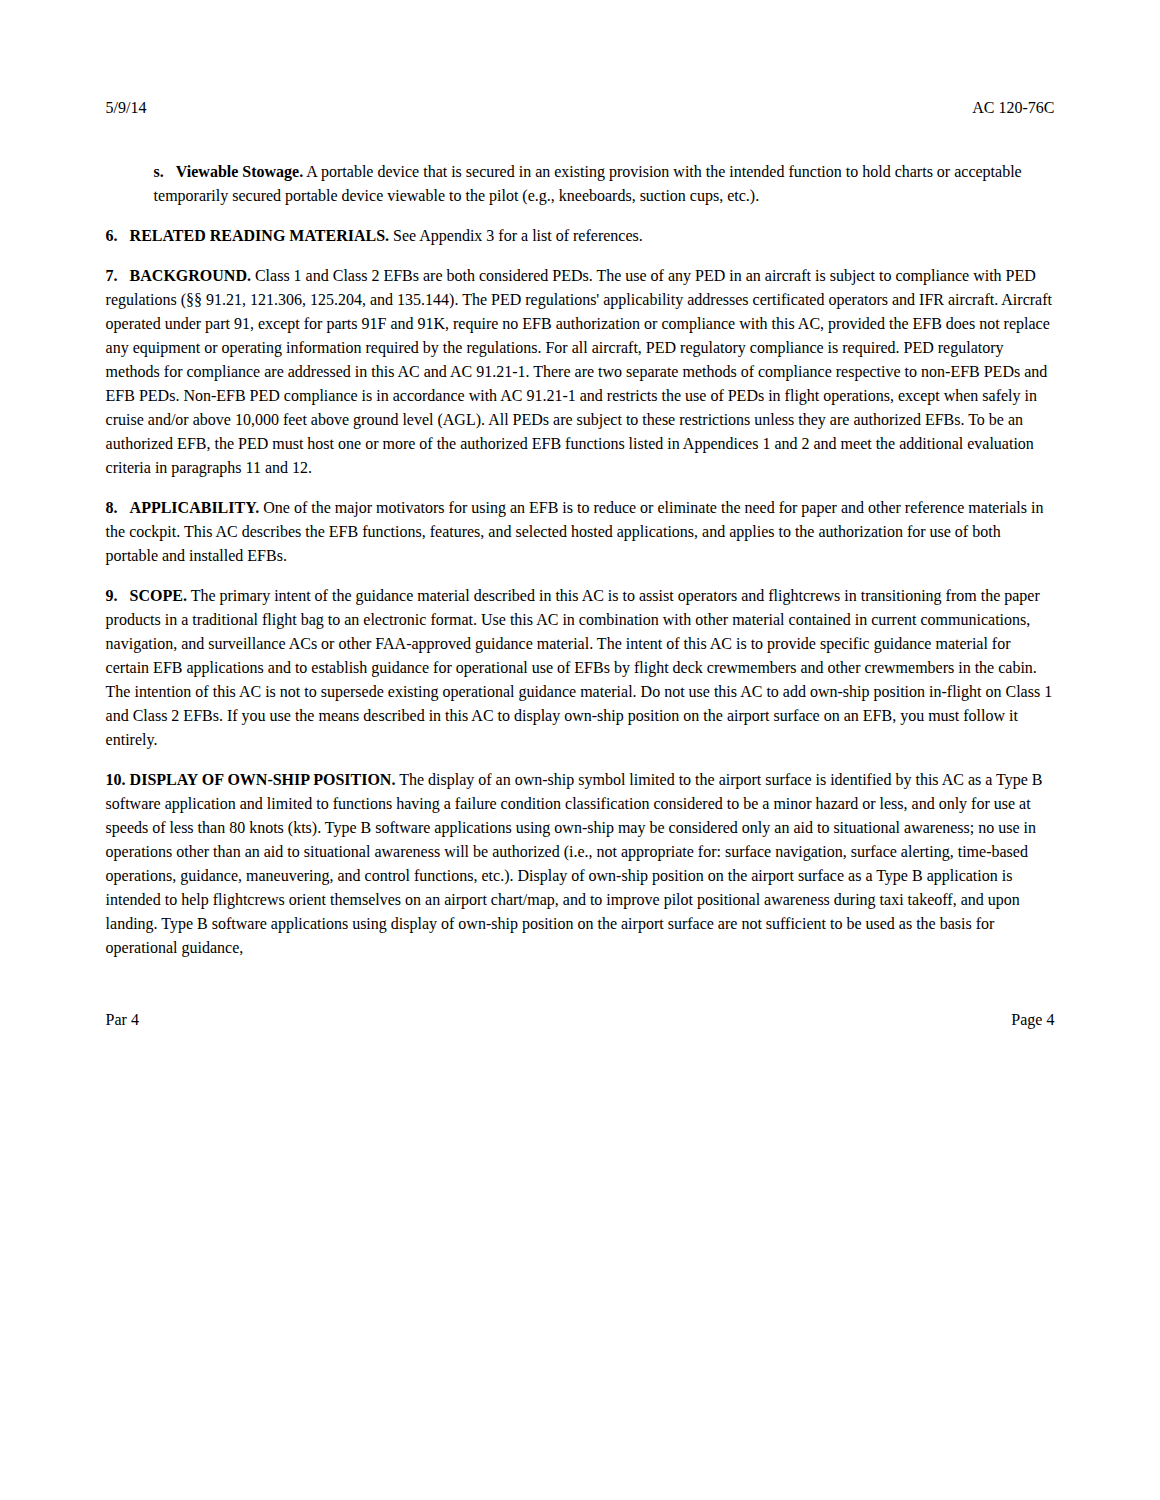5/9/14 AC 120-76C
s. Viewable Stowage. A portable device that is secured in an existing provision with the intended function to hold charts or acceptable temporarily secured portable device viewable to the pilot (e.g., kneeboards, suction cups, etc.).
6. RELATED READING MATERIALS. See Appendix 3 for a list of references.
7. BACKGROUND. Class 1 and Class 2 EFBs are both considered PEDs. The use of any PED in an aircraft is subject to compliance with PED regulations (§§ 91.21, 121.306, 125.204, and 135.144). The PED regulations' applicability addresses certificated operators and IFR aircraft. Aircraft operated under part 91, except for parts 91F and 91K, require no EFB authorization or compliance with this AC, provided the EFB does not replace any equipment or operating information required by the regulations. For all aircraft, PED regulatory compliance is required. PED regulatory methods for compliance are addressed in this AC and AC 91.21-1. There are two separate methods of compliance respective to non-EFB PEDs and EFB PEDs. Non-EFB PED compliance is in accordance with AC 91.21-1 and restricts the use of PEDs in flight operations, except when safely in cruise and/or above 10,000 feet above ground level (AGL). All PEDs are subject to these restrictions unless they are authorized EFBs. To be an authorized EFB, the PED must host one or more of the authorized EFB functions listed in Appendices 1 and 2 and meet the additional evaluation criteria in paragraphs 11 and 12.
8. APPLICABILITY. One of the major motivators for using an EFB is to reduce or eliminate the need for paper and other reference materials in the cockpit. This AC describes the EFB functions, features, and selected hosted applications, and applies to the authorization for use of both portable and installed EFBs.
9. SCOPE. The primary intent of the guidance material described in this AC is to assist operators and flightcrews in transitioning from the paper products in a traditional flight bag to an electronic format. Use this AC in combination with other material contained in current communications, navigation, and surveillance ACs or other FAA-approved guidance material. The intent of this AC is to provide specific guidance material for certain EFB applications and to establish guidance for operational use of EFBs by flight deck crewmembers and other crewmembers in the cabin. The intention of this AC is not to supersede existing operational guidance material. Do not use this AC to add own-ship position in-flight on Class 1 and Class 2 EFBs. If you use the means described in this AC to display own-ship position on the airport surface on an EFB, you must follow it entirely.
10. DISPLAY OF OWN-SHIP POSITION. The display of an own-ship symbol limited to the airport surface is identified by this AC as a Type B software application and limited to functions having a failure condition classification considered to be a minor hazard or less, and only for use at speeds of less than 80 knots (kts). Type B software applications using own-ship may be considered only an aid to situational awareness; no use in operations other than an aid to situational awareness will be authorized (i.e., not appropriate for: surface navigation, surface alerting, time-based operations, guidance, maneuvering, and control functions, etc.). Display of own-ship position on the airport surface as a Type B application is intended to help flightcrews orient themselves on an airport chart/map, and to improve pilot positional awareness during taxi takeoff, and upon landing. Type B software applications using display of own-ship position on the airport surface are not sufficient to be used as the basis for operational guidance,
Par 4 Page 4